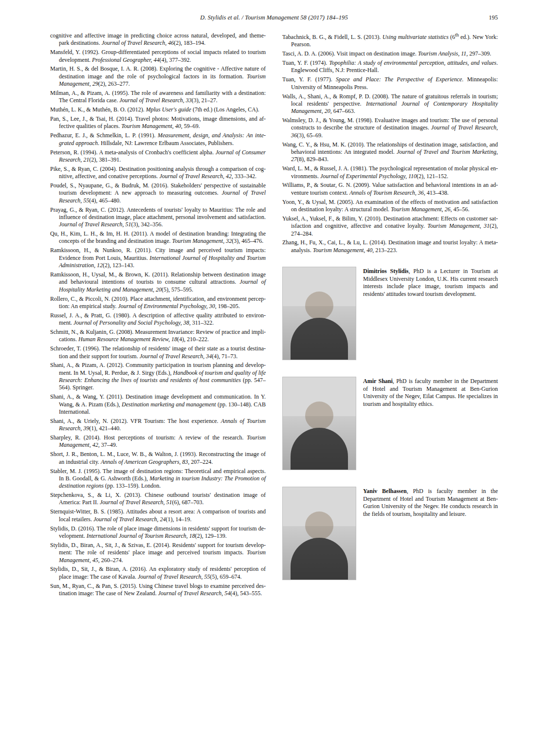D. Stylidis et al. / Tourism Management 58 (2017) 184–195 195
cognitive and affective image in predicting choice across natural, developed, and theme-park destinations. Journal of Travel Research, 46(2), 183–194.
Mansfeld, Y. (1992). Group-differentiated perceptions of social impacts related to tourism development. Professional Geographer, 44(4), 377–392.
Martin, H. S., & del Bosque, I. A. R. (2008). Exploring the cognitive - Affective nature of destination image and the role of psychological factors in its formation. Tourism Management, 29(2), 263–277.
Milman, A., & Pizam, A. (1995). The role of awareness and familiarity with a destination: The Central Florida case. Journal of Travel Research, 33(3), 21–27.
Muthén, L. K., & Muthén, B. O. (2012). Mplus User's guide (7th ed.) (Los Angeles, CA).
Pan, S., Lee, J., & Tsai, H. (2014). Travel photos: Motivations, image dimensions, and affective qualities of places. Tourism Management, 40, 59–69.
Pedhazur, E. J., & Schmelkin, L. P. (1991). Measurement, design, and Analysis: An integrated approach. Hillsdale, NJ: Lawrence Erlbaum Associates, Publishers.
Peterson, R. (1994). A meta-analysis of Cronbach's coefficient alpha. Journal of Consumer Research, 21(2), 381–391.
Pike, S., & Ryan, C. (2004). Destination positioning analysis through a comparison of cognitive, affective, and conative perceptions. Journal of Travel Research, 42, 333–342.
Poudel, S., Nyaupane, G., & Budruk, M. (2016). Stakeholders' perspective of sustainable tourism development: A new approach to measuring outcomes. Journal of Travel Research, 55(4), 465–480.
Prayag, G., & Ryan, C. (2012). Antecedents of tourists' loyalty to Mauritius: The role and influence of destination image, place attachment, personal involvement and satisfaction. Journal of Travel Research, 51(3), 342–356.
Qu, H., Kim, L. H., & Im, H. H. (2011). A model of destination branding: Integrating the concepts of the branding and destination image. Tourism Management, 32(3), 465–476.
Ramkissoon, H., & Nunkoo, R. (2011). City image and perceived tourism impacts: Evidence from Port Louis, Mauritius. International Journal of Hospitality and Tourism Administration, 12(2), 123–143.
Ramkissoon, H., Uysal, M., & Brown, K. (2011). Relationship between destination image and behavioural intentions of tourists to consume cultural attractions. Journal of Hospitality Marketing and Management, 20(5), 575–595.
Rollero, C., & Piccoli, N. (2010). Place attachment, identification, and environment perception: An empirical study. Journal of Environmental Psychology, 30, 198–205.
Russel, J. A., & Pratt, G. (1980). A description of affective quality attributed to environment. Journal of Personality and Social Psychology, 38, 311–322.
Schmitt, N., & Kuljanin, G. (2008). Measurement Invariance: Review of practice and implications. Human Resource Management Review, 18(4), 210–222.
Schroeder, T. (1996). The relationship of residents' image of their state as a tourist destination and their support for tourism. Journal of Travel Research, 34(4), 71–73.
Shani, A., & Pizam, A. (2012). Community participation in tourism planning and development. In M. Uysal, R. Perdue, & J. Sirgy (Eds.), Handbook of tourism and quality of life Research: Enhancing the lives of tourists and residents of host communities (pp. 547–564). Springer.
Shani, A., & Wang, Y. (2011). Destination image development and communication. In Y. Wang, & A. Pizam (Eds.), Destination marketing and management (pp. 130–148). CAB International.
Shani, A., & Uriely, N. (2012). VFR Tourism: The host experience. Annals of Tourism Research, 39(1), 421–440.
Sharpley, R. (2014). Host perceptions of tourism: A review of the research. Tourism Management, 42, 37–49.
Short, J. R., Benton, L. M., Luce, W. B., & Walton, J. (1993). Reconstructing the image of an industrial city. Annals of American Geographers, 83, 207–224.
Stabler, M. J. (1995). The image of destination regions: Theoretical and empirical aspects. In B. Goodall, & G. Ashworth (Eds.), Marketing in tourism Industry: The Promotion of destination regions (pp. 133–159). London.
Stepchenkova, S., & Li, X. (2013). Chinese outbound tourists' destination image of America: Part II. Journal of Travel Research, 51(6), 687–703.
Sternquist-Witter, B. S. (1985). Attitudes about a resort area: A comparison of tourists and local retailers. Journal of Travel Research, 24(1), 14–19.
Stylidis, D. (2016). The role of place image dimensions in residents' support for tourism development. International Journal of Tourism Research, 18(2), 129–139.
Stylidis, D., Biran, A., Sit, J., & Szivas, E. (2014). Residents' support for tourism development: The role of residents' place image and perceived tourism impacts. Tourism Management, 45, 260–274.
Stylidis, D., Sit, J., & Biran, A. (2016). An exploratory study of residents' perception of place image: The case of Kavala. Journal of Travel Research, 55(5), 659–674.
Sun, M., Ryan, C., & Pan, S. (2015). Using Chinese travel blogs to examine perceived destination image: The case of New Zealand. Journal of Travel Research, 54(4), 543–555.
Tabachnick, B. G., & Fidell, L. S. (2013). Using multivariate statistics (6th ed.). New York: Pearson.
Tasci, A. D. A. (2006). Visit impact on destination image. Tourism Analysis, 11, 297–309.
Tuan, Y. F. (1974). Topophilia: A study of environmental perception, attitudes, and values. Englewood Cliffs, N.J: Prentice-Hall.
Tuan, Y. F. (1977). Space and Place: The Perspective of Experience. Minneapolis: University of Minneapolis Press.
Walls, A., Shani, A., & Rompf, P. D. (2008). The nature of gratuitous referrals in tourism; local residents' perspective. International Journal of Contemporary Hospitality Management, 20, 647–663.
Walmsley, D. J., & Young, M. (1998). Evaluative images and tourism: The use of personal constructs to describe the structure of destination images. Journal of Travel Research, 36(3), 65–69.
Wang, C. Y., & Hsu, M. K. (2010). The relationships of destination image, satisfaction, and behavioral intentions: An integrated model. Journal of Travel and Tourism Marketing, 27(8), 829–843.
Ward, L. M., & Russel, J. A. (1981). The psychological representation of molar physical environments. Journal of Experimental Psychology, 110(2), 121–152.
Williams, P., & Soutar, G. N. (2009). Value satisfaction and behavioral intentions in an adventure tourism context. Annals of Tourism Research, 36, 413–438.
Yoon, Y., & Uysal, M. (2005). An examination of the effects of motivation and satisfaction on destination loyalty: A structural model. Tourism Management, 26, 45–56.
Yuksel, A., Yuksel, F., & Bilim, Y. (2010). Destination attachment: Effects on customer satisfaction and cognitive, affective and conative loyalty. Tourism Management, 31(2), 274–284.
Zhang, H., Fu, X., Cai, L., & Lu, L. (2014). Destination image and tourist loyalty: A meta-analysis. Tourism Management, 40, 213–223.
Dimitrios Stylidis, PhD is a Lecturer in Tourism at Middlesex University London, U.K. His current research interests include place image, tourism impacts and residents' attitudes toward tourism development.
Amir Shani, PhD is faculty member in the Department of Hotel and Tourism Management at Ben-Gurion University of the Negev, Eilat Campus. He specializes in tourism and hospitality ethics.
Yaniv Belhassen, PhD is faculty member in the Department of Hotel and Tourism Management at Ben-Gurion University of the Negev. He conducts research in the fields of tourism, hospitality and leisure.